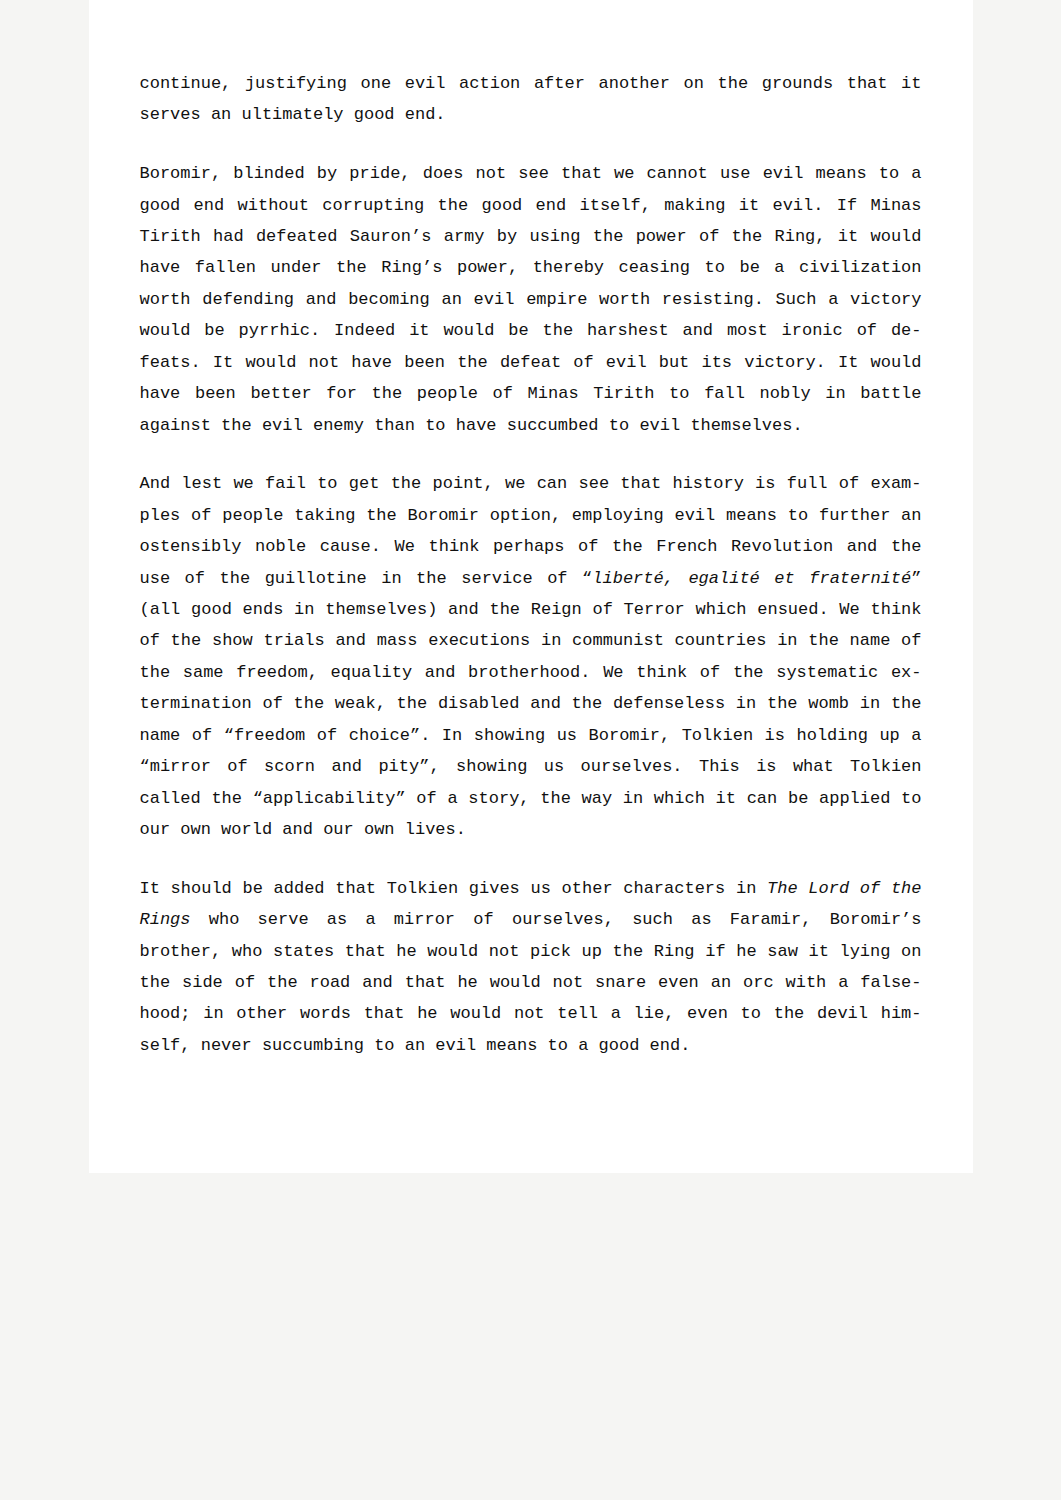continue, justifying one evil action after another on the grounds that it serves an ultimately good end.
Boromir, blinded by pride, does not see that we cannot use evil means to a good end without corrupting the good end itself, making it evil. If Minas Tirith had defeated Sauron’s army by using the power of the Ring, it would have fallen under the Ring’s power, thereby ceasing to be a civilization worth defending and becoming an evil empire worth resisting. Such a victory would be pyrrhic. Indeed it would be the harshest and most ironic of defeats. It would not have been the defeat of evil but its victory. It would have been better for the people of Minas Tirith to fall nobly in battle against the evil enemy than to have succumbed to evil themselves.
And lest we fail to get the point, we can see that history is full of examples of people taking the Boromir option, employing evil means to further an ostensibly noble cause. We think perhaps of the French Revolution and the use of the guillotine in the service of “liberté, egalité et fraternité” (all good ends in themselves) and the Reign of Terror which ensued. We think of the show trials and mass executions in communist countries in the name of the same freedom, equality and brotherhood. We think of the systematic extermination of the weak, the disabled and the defenseless in the womb in the name of “freedom of choice”. In showing us Boromir, Tolkien is holding up a “mirror of scorn and pity”, showing us ourselves. This is what Tolkien called the “applicability” of a story, the way in which it can be applied to our own world and our own lives.
It should be added that Tolkien gives us other characters in The Lord of the Rings who serve as a mirror of ourselves, such as Faramir, Boromir’s brother, who states that he would not pick up the Ring if he saw it lying on the side of the road and that he would not snare even an orc with a falsehood; in other words that he would not tell a lie, even to the devil himself, never succumbing to an evil means to a good end.